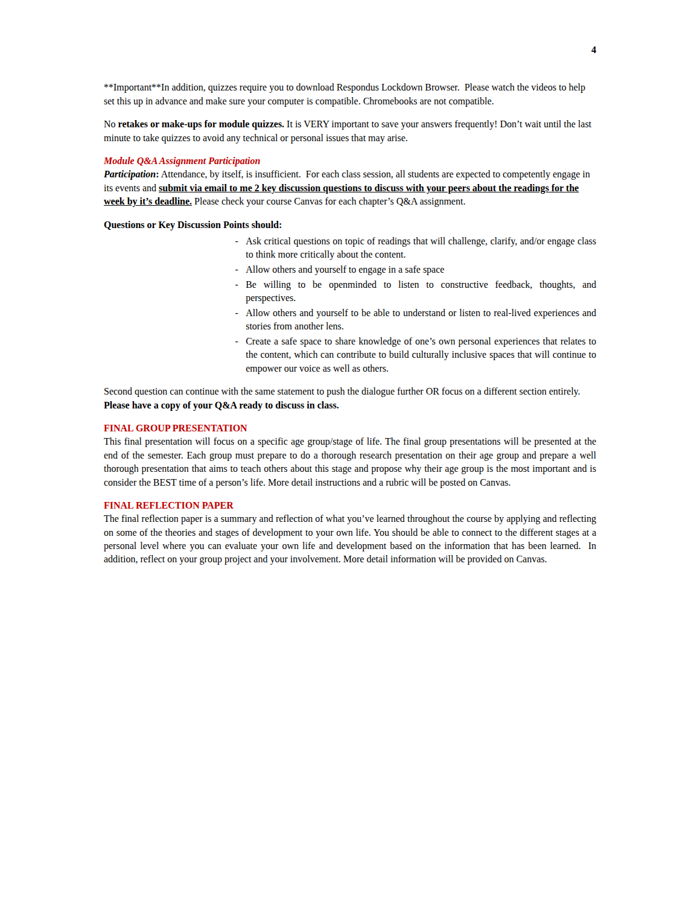4
**Important**In addition, quizzes require you to download Respondus Lockdown Browser. Please watch the videos to help set this up in advance and make sure your computer is compatible. Chromebooks are not compatible.
No retakes or make-ups for module quizzes. It is VERY important to save your answers frequently! Don’t wait until the last minute to take quizzes to avoid any technical or personal issues that may arise.
Module Q&A Assignment Participation
Participation: Attendance, by itself, is insufficient. For each class session, all students are expected to competently engage in its events and submit via email to me 2 key discussion questions to discuss with your peers about the readings for the week by it’s deadline. Please check your course Canvas for each chapter’s Q&A assignment.
Questions or Key Discussion Points should:
Ask critical questions on topic of readings that will challenge, clarify, and/or engage class to think more critically about the content.
Allow others and yourself to engage in a safe space
Be willing to be openminded to listen to constructive feedback, thoughts, and perspectives.
Allow others and yourself to be able to understand or listen to real-lived experiences and stories from another lens.
Create a safe space to share knowledge of one’s own personal experiences that relates to the content, which can contribute to build culturally inclusive spaces that will continue to empower our voice as well as others.
Second question can continue with the same statement to push the dialogue further OR focus on a different section entirely.
Please have a copy of your Q&A ready to discuss in class.
FINAL GROUP PRESENTATION
This final presentation will focus on a specific age group/stage of life. The final group presentations will be presented at the end of the semester. Each group must prepare to do a thorough research presentation on their age group and prepare a well thorough presentation that aims to teach others about this stage and propose why their age group is the most important and is consider the BEST time of a person’s life. More detail instructions and a rubric will be posted on Canvas.
FINAL REFLECTION PAPER
The final reflection paper is a summary and reflection of what you’ve learned throughout the course by applying and reflecting on some of the theories and stages of development to your own life. You should be able to connect to the different stages at a personal level where you can evaluate your own life and development based on the information that has been learned. In addition, reflect on your group project and your involvement. More detail information will be provided on Canvas.